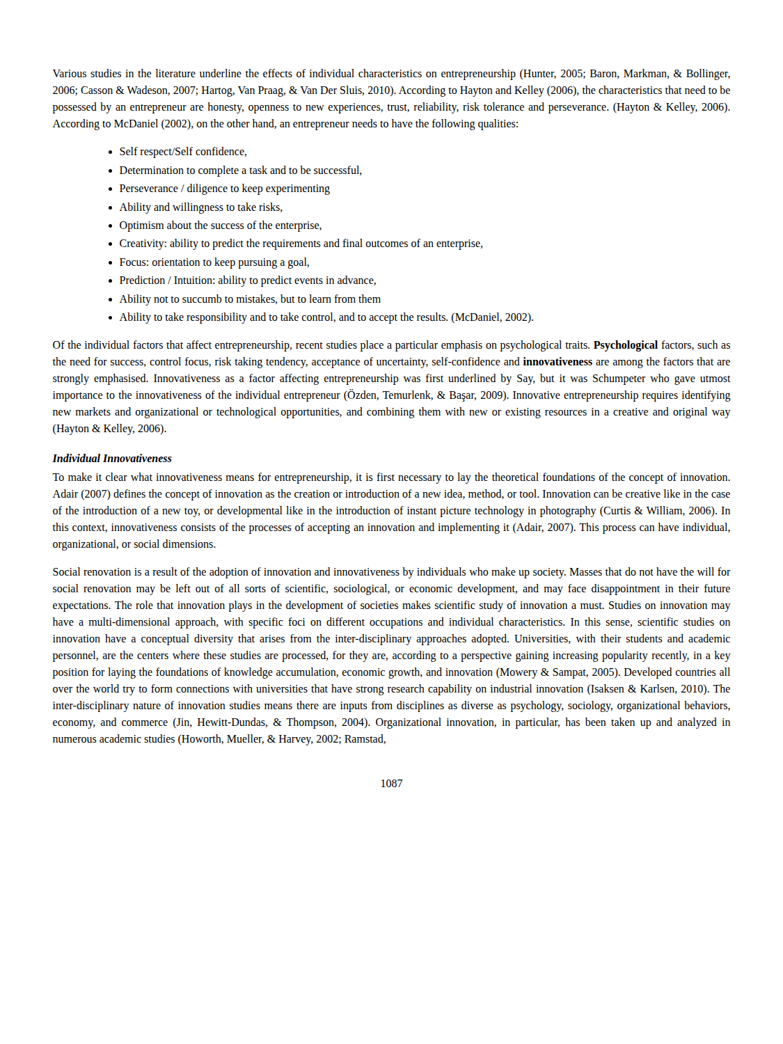Various studies in the literature underline the effects of individual characteristics on entrepreneurship (Hunter, 2005; Baron, Markman, & Bollinger, 2006; Casson & Wadeson, 2007; Hartog, Van Praag, & Van Der Sluis, 2010). According to Hayton and Kelley (2006), the characteristics that need to be possessed by an entrepreneur are honesty, openness to new experiences, trust, reliability, risk tolerance and perseverance. (Hayton & Kelley, 2006). According to McDaniel (2002), on the other hand, an entrepreneur needs to have the following qualities:
Self respect/Self confidence,
Determination to complete a task and to be successful,
Perseverance / diligence to keep experimenting
Ability and willingness to take risks,
Optimism about the success of the enterprise,
Creativity: ability to predict the requirements and final outcomes of an enterprise,
Focus: orientation to keep pursuing a goal,
Prediction / Intuition: ability to predict events in advance,
Ability not to succumb to mistakes, but to learn from them
Ability to take responsibility and to take control, and to accept the results. (McDaniel, 2002).
Of the individual factors that affect entrepreneurship, recent studies place a particular emphasis on psychological traits. Psychological factors, such as the need for success, control focus, risk taking tendency, acceptance of uncertainty, self-confidence and innovativeness are among the factors that are strongly emphasised. Innovativeness as a factor affecting entrepreneurship was first underlined by Say, but it was Schumpeter who gave utmost importance to the innovativeness of the individual entrepreneur (Özden, Temurlenk, & Başar, 2009). Innovative entrepreneurship requires identifying new markets and organizational or technological opportunities, and combining them with new or existing resources in a creative and original way (Hayton & Kelley, 2006).
Individual Innovativeness
To make it clear what innovativeness means for entrepreneurship, it is first necessary to lay the theoretical foundations of the concept of innovation. Adair (2007) defines the concept of innovation as the creation or introduction of a new idea, method, or tool. Innovation can be creative like in the case of the introduction of a new toy, or developmental like in the introduction of instant picture technology in photography (Curtis & William, 2006). In this context, innovativeness consists of the processes of accepting an innovation and implementing it (Adair, 2007). This process can have individual, organizational, or social dimensions.
Social renovation is a result of the adoption of innovation and innovativeness by individuals who make up society. Masses that do not have the will for social renovation may be left out of all sorts of scientific, sociological, or economic development, and may face disappointment in their future expectations. The role that innovation plays in the development of societies makes scientific study of innovation a must. Studies on innovation may have a multi-dimensional approach, with specific foci on different occupations and individual characteristics. In this sense, scientific studies on innovation have a conceptual diversity that arises from the inter-disciplinary approaches adopted. Universities, with their students and academic personnel, are the centers where these studies are processed, for they are, according to a perspective gaining increasing popularity recently, in a key position for laying the foundations of knowledge accumulation, economic growth, and innovation (Mowery & Sampat, 2005). Developed countries all over the world try to form connections with universities that have strong research capability on industrial innovation (Isaksen & Karlsen, 2010). The inter-disciplinary nature of innovation studies means there are inputs from disciplines as diverse as psychology, sociology, organizational behaviors, economy, and commerce (Jin, Hewitt-Dundas, & Thompson, 2004). Organizational innovation, in particular, has been taken up and analyzed in numerous academic studies (Howorth, Mueller, & Harvey, 2002; Ramstad,
1087